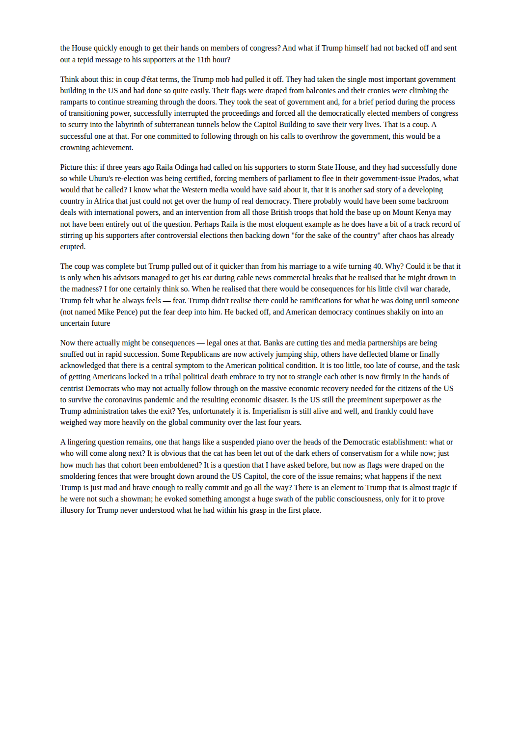the House quickly enough to get their hands on members of congress? And what if Trump himself had not backed off and sent out a tepid message to his supporters at the 11th hour?
Think about this: in coup d'état terms, the Trump mob had pulled it off. They had taken the single most important government building in the US and had done so quite easily. Their flags were draped from balconies and their cronies were climbing the ramparts to continue streaming through the doors. They took the seat of government and, for a brief period during the process of transitioning power, successfully interrupted the proceedings and forced all the democratically elected members of congress to scurry into the labyrinth of subterranean tunnels below the Capitol Building to save their very lives. That is a coup. A successful one at that. For one committed to following through on his calls to overthrow the government, this would be a crowning achievement.
Picture this: if three years ago Raila Odinga had called on his supporters to storm State House, and they had successfully done so while Uhuru's re-election was being certified, forcing members of parliament to flee in their government-issue Prados, what would that be called? I know what the Western media would have said about it, that it is another sad story of a developing country in Africa that just could not get over the hump of real democracy. There probably would have been some backroom deals with international powers, and an intervention from all those British troops that hold the base up on Mount Kenya may not have been entirely out of the question. Perhaps Raila is the most eloquent example as he does have a bit of a track record of stirring up his supporters after controversial elections then backing down "for the sake of the country" after chaos has already erupted.
The coup was complete but Trump pulled out of it quicker than from his marriage to a wife turning 40. Why? Could it be that it is only when his advisors managed to get his ear during cable news commercial breaks that he realised that he might drown in the madness? I for one certainly think so. When he realised that there would be consequences for his little civil war charade, Trump felt what he always feels — fear. Trump didn't realise there could be ramifications for what he was doing until someone (not named Mike Pence) put the fear deep into him. He backed off, and American democracy continues shakily on into an uncertain future
Now there actually might be consequences — legal ones at that. Banks are cutting ties and media partnerships are being snuffed out in rapid succession. Some Republicans are now actively jumping ship, others have deflected blame or finally acknowledged that there is a central symptom to the American political condition. It is too little, too late of course, and the task of getting Americans locked in a tribal political death embrace to try not to strangle each other is now firmly in the hands of centrist Democrats who may not actually follow through on the massive economic recovery needed for the citizens of the US to survive the coronavirus pandemic and the resulting economic disaster. Is the US still the preeminent superpower as the Trump administration takes the exit? Yes, unfortunately it is. Imperialism is still alive and well, and frankly could have weighed way more heavily on the global community over the last four years.
A lingering question remains, one that hangs like a suspended piano over the heads of the Democratic establishment: what or who will come along next? It is obvious that the cat has been let out of the dark ethers of conservatism for a while now; just how much has that cohort been emboldened? It is a question that I have asked before, but now as flags were draped on the smoldering fences that were brought down around the US Capitol, the core of the issue remains; what happens if the next Trump is just mad and brave enough to really commit and go all the way? There is an element to Trump that is almost tragic if he were not such a showman; he evoked something amongst a huge swath of the public consciousness, only for it to prove illusory for Trump never understood what he had within his grasp in the first place.